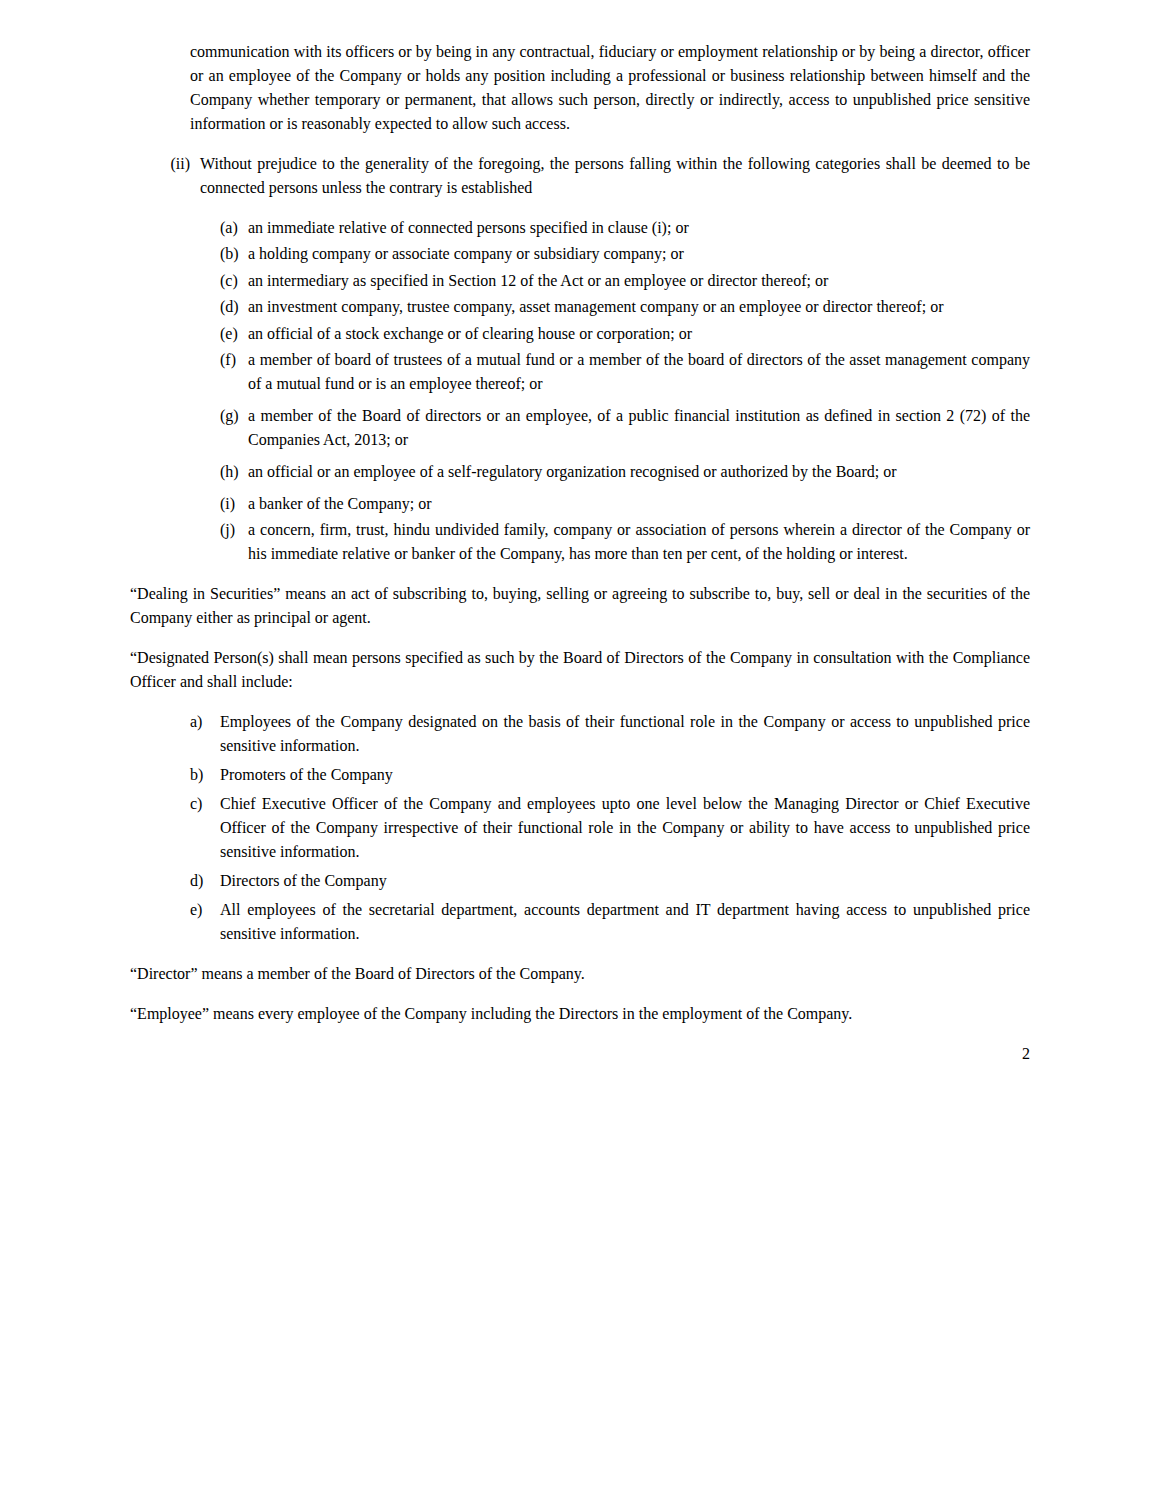communication with its officers or by being in any contractual, fiduciary or employment relationship or by being a director, officer or an employee of the Company or holds any position including a professional or business relationship between himself and the Company whether temporary or permanent, that allows such person, directly or indirectly, access to unpublished price sensitive information or is reasonably expected to allow such access.
(ii)
Without prejudice to the generality of the foregoing, the persons falling within the following categories shall be deemed to be connected persons unless the contrary is established
(a)
an immediate relative of connected persons specified in clause (i); or
(b)
a holding company or associate company or subsidiary company; or
(c)
an intermediary as specified in Section 12 of the Act or an employee or director thereof; or
(d)
an investment company, trustee company, asset management company or an employee or director thereof; or
(e)
an official of a stock exchange or of clearing house or corporation; or
(f)
a member of board of trustees of a mutual fund or a member of the board of directors of the asset management company of a mutual fund or is an employee thereof; or
(g)
a member of the Board of directors or an employee, of a public financial institution as defined in section 2 (72) of the Companies Act, 2013; or
(h)
an official or an employee of a self-regulatory organization recognised or authorized by the Board; or
(i)
a banker of the Company; or
(j)
a concern, firm, trust, hindu undivided family, company or association of persons wherein a director of the Company or his immediate relative or banker of the Company, has more than ten per cent, of the holding or interest.
“Dealing in Securities” means an act of subscribing to, buying, selling or agreeing to subscribe to, buy, sell or deal in the securities of the Company either as principal or agent.
“Designated Person(s) shall mean persons specified as such by the Board of Directors of the Company in consultation with the Compliance Officer and shall include:
a)
Employees of the Company designated on the basis of their functional role in the Company or access to unpublished price sensitive information.
b)
Promoters of the Company
c)
Chief Executive Officer of the Company and employees upto one level below the Managing Director or Chief Executive Officer of the Company irrespective of their functional role in the Company or ability to have access to unpublished price sensitive information.
d)
Directors of the Company
e)
All employees of the secretarial department, accounts department and IT department having access to unpublished price sensitive information.
“Director” means a member of the Board of Directors of the Company.
“Employee” means every employee of the Company including the Directors in the employment of the Company.
2